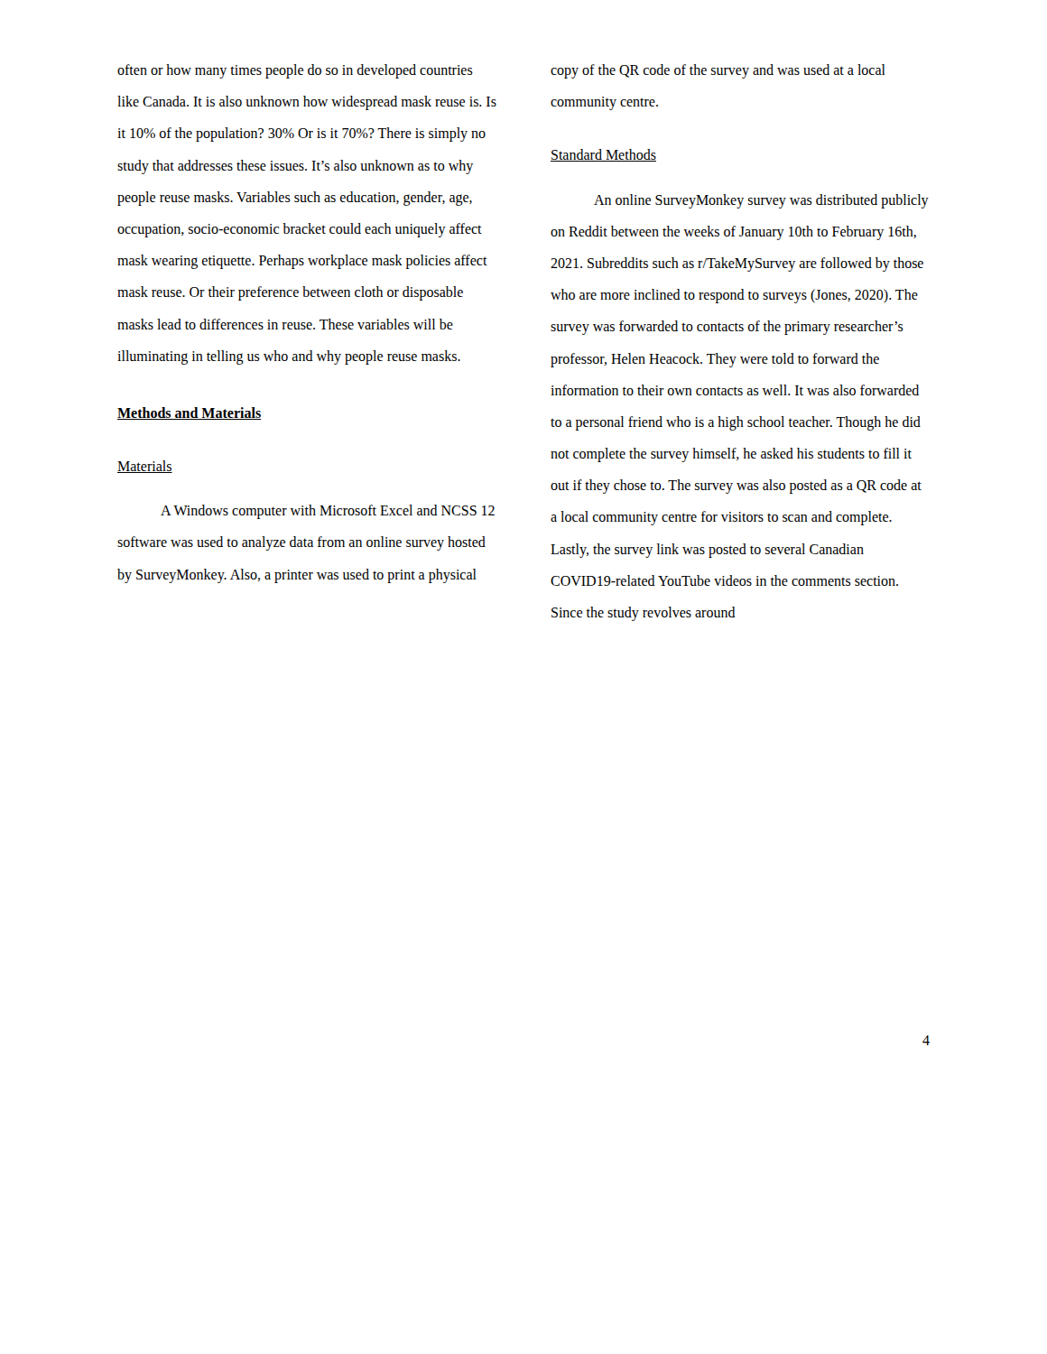often or how many times people do so in developed countries like Canada. It is also unknown how widespread mask reuse is. Is it 10% of the population? 30% Or is it 70%? There is simply no study that addresses these issues. It’s also unknown as to why people reuse masks. Variables such as education, gender, age, occupation, socio-economic bracket could each uniquely affect mask wearing etiquette. Perhaps workplace mask policies affect mask reuse. Or their preference between cloth or disposable masks lead to differences in reuse. These variables will be illuminating in telling us who and why people reuse masks.
Methods and Materials
Materials
A Windows computer with Microsoft Excel and NCSS 12 software was used to analyze data from an online survey hosted by SurveyMonkey. Also, a printer was used to print a physical copy of the QR code of the survey and was used at a local community centre.
Standard Methods
An online SurveyMonkey survey was distributed publicly on Reddit between the weeks of January 10th to February 16th, 2021. Subreddits such as r/TakeMySurvey are followed by those who are more inclined to respond to surveys (Jones, 2020). The survey was forwarded to contacts of the primary researcher’s professor, Helen Heacock. They were told to forward the information to their own contacts as well. It was also forwarded to a personal friend who is a high school teacher. Though he did not complete the survey himself, he asked his students to fill it out if they chose to. The survey was also posted as a QR code at a local community centre for visitors to scan and complete. Lastly, the survey link was posted to several Canadian COVID19-related YouTube videos in the comments section. Since the study revolves around
4